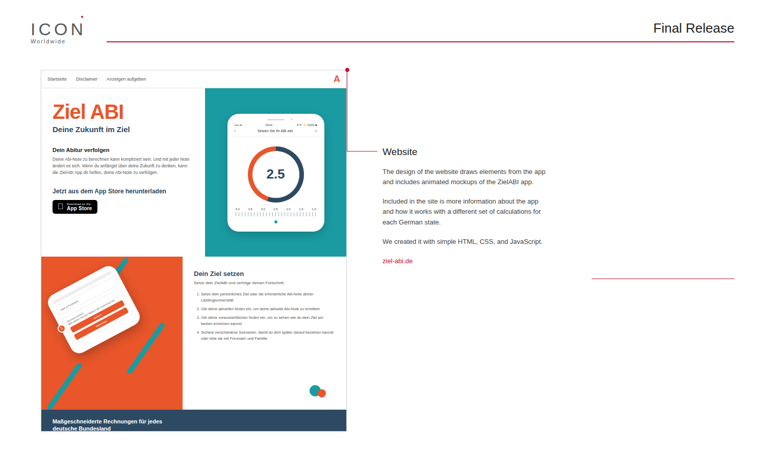ICON
Worldwide
Final Release
Startseite Disclaimer Anzeigen aufgeben A
Ziel ABI
Deine Zukunft im Ziel
Dein Abitur verfolgen
Deine Abi-Note zu berechnen kann kompliziert sein. Und mit jeder Note ändert es sich. Wenn du anfängst über deine Zukunft zu denken, kann die ZielABI App dir helfen, deine Abi-Note zu verfolgen.
Jetzt aus dem App Store herunterladen
 Download on the App Store
••••• ● 09:41 ☀ ✈ ⚡ 100% ■
‹ Setzen Sie ihr ABI ziel ⌂
2.5
4.03.53.0 2.52.01.51.0
Note & Punktzahl
Szenario sichern
Bitte geben Sie den Namen des Szenarios ein
Sichern
Abbrechen
1
Dein Ziel setzen
Setze dein ZielABI und verfolge deinen Fortschritt.
Setze dein persönliches Ziel oder die erforderliche Abi-Note deiner Lieblingsuniversität
Gib deine aktuellen Noten ein, um deine aktuelle Abi-Note zu ermitteln
Gib deine voraussichtlichen Noten ein, um zu sehen wie du dein Ziel am besten erreichen kannst
Sichere verschiedene Szenarien, damit du dich später darauf beziehen kannst oder teile sie mit Freunden und Familie
Maßgeschneiderte Rechnungen für jedes
deutsche Bundesland
Website
The design of the website draws elements from the app and includes animated mockups of the ZielABI app.
Included in the site is more information about the app and how it works with a different set of calculations for each German state.
We created it with simple HTML, CSS, and JavaScript.
ziel-abi.de